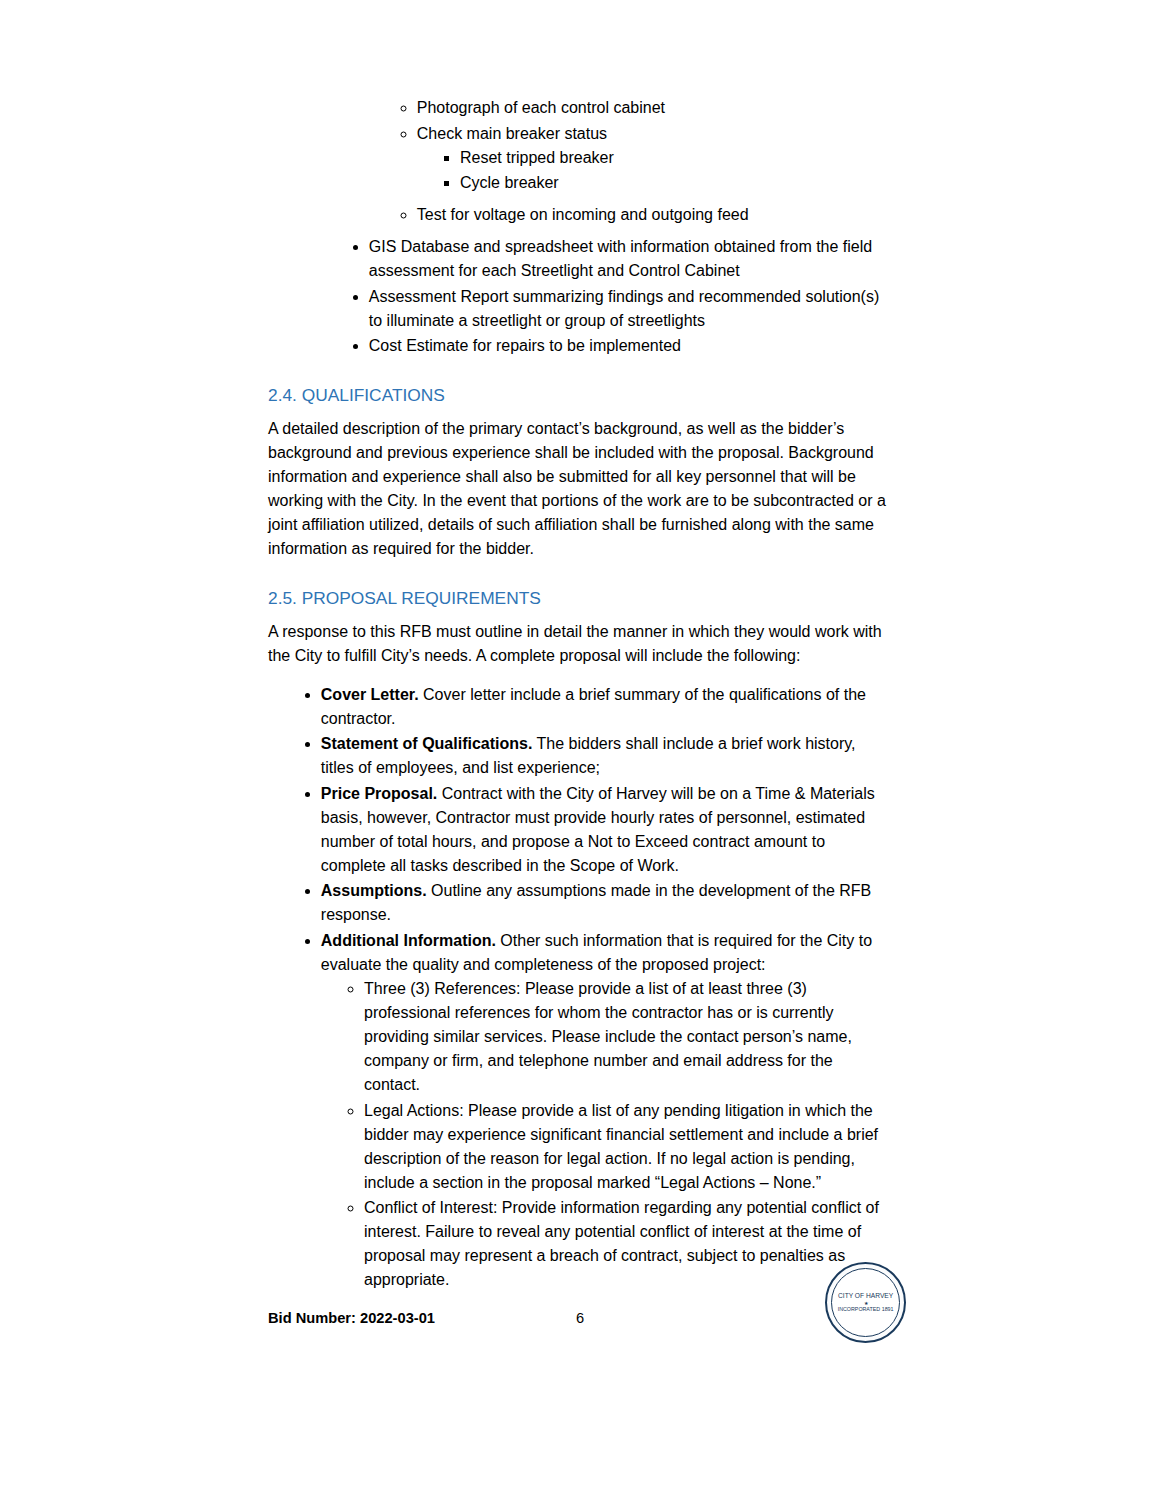Photograph of each control cabinet
Check main breaker status
Reset tripped breaker
Cycle breaker
Test for voltage on incoming and outgoing feed
GIS Database and spreadsheet with information obtained from the field assessment for each Streetlight and Control Cabinet
Assessment Report summarizing findings and recommended solution(s) to illuminate a streetlight or group of streetlights
Cost Estimate for repairs to be implemented
2.4. QUALIFICATIONS
A detailed description of the primary contact’s background, as well as the bidder’s background and previous experience shall be included with the proposal. Background information and experience shall also be submitted for all key personnel that will be working with the City. In the event that portions of the work are to be subcontracted or a joint affiliation utilized, details of such affiliation shall be furnished along with the same information as required for the bidder.
2.5. PROPOSAL REQUIREMENTS
A response to this RFB must outline in detail the manner in which they would work with the City to fulfill City’s needs. A complete proposal will include the following:
Cover Letter. Cover letter include a brief summary of the qualifications of the contractor.
Statement of Qualifications. The bidders shall include a brief work history, titles of employees, and list experience;
Price Proposal. Contract with the City of Harvey will be on a Time & Materials basis, however, Contractor must provide hourly rates of personnel, estimated number of total hours, and propose a Not to Exceed contract amount to complete all tasks described in the Scope of Work.
Assumptions. Outline any assumptions made in the development of the RFB response.
Additional Information. Other such information that is required for the City to evaluate the quality and completeness of the proposed project:
Three (3) References: Please provide a list of at least three (3) professional references for whom the contractor has or is currently providing similar services. Please include the contact person’s name, company or firm, and telephone number and email address for the contact.
Legal Actions: Please provide a list of any pending litigation in which the bidder may experience significant financial settlement and include a brief description of the reason for legal action. If no legal action is pending, include a section in the proposal marked “Legal Actions – None.”
Conflict of Interest: Provide information regarding any potential conflict of interest. Failure to reveal any potential conflict of interest at the time of proposal may represent a breach of contract, subject to penalties as appropriate.
Bid Number: 2022-03-01 6
CITY OF HARVEY
★
INCORPORATED 1891